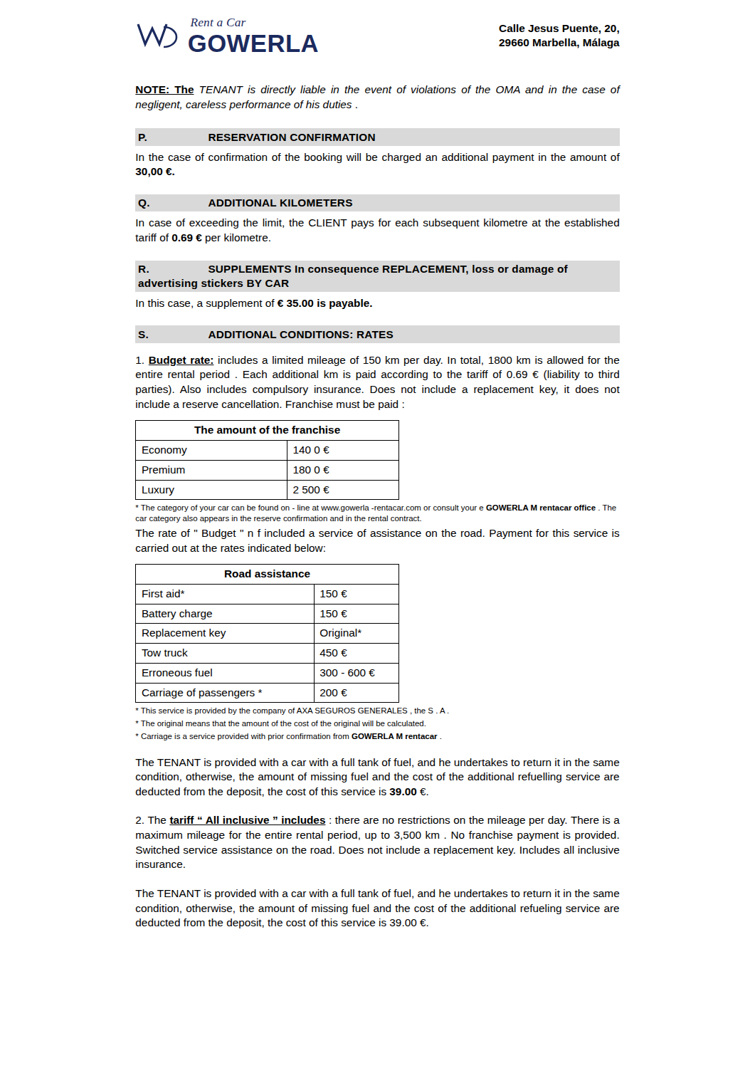Rent a Car
GOWERLA
Calle Jesus Puente, 20,
29660 Marbella, Málaga
NOTE: The TENANT is directly liable in the event of violations of the OMA and in the case of negligent, careless performance of his duties .
P. RESERVATION CONFIRMATION
In the case of confirmation of the booking will be charged an additional payment in the amount of 30,00 €.
Q. ADDITIONAL KILOMETERS
In case of exceeding the limit, the CLIENT pays for each subsequent kilometre at the established tariff of 0.69 € per kilometre.
R. SUPPLEMENTS In consequence REPLACEMENT, loss or damage of advertising stickers BY CAR
In this case, a supplement of € 35.00 is payable.
S. ADDITIONAL CONDITIONS: RATES
1. Budget rate: includes a limited mileage of 150 km per day. In total, 1800 km is allowed for the entire rental period . Each additional km is paid according to the tariff of 0.69 € (liability to third parties). Also includes compulsory insurance. Does not include a replacement key, it does not include a reserve cancellation. Franchise must be paid :
| The amount of the franchise |
| --- |
| Economy | 140 0 € |
| Premium | 180 0 € |
| Luxury | 2 500 € |
* The category of your car can be found on - line at www.gowerla -rentacar.com or consult your e GOWERLA M rentacar office . The car category also appears in the reserve confirmation and in the rental contract.
The rate of " Budget " n f included a service of assistance on the road. Payment for this service is carried out at the rates indicated below:
| Road assistance |
| --- |
| First aid* | 150 € |
| Battery charge | 150 € |
| Replacement key | Original* |
| Tow truck | 450 € |
| Erroneous fuel | 300 - 600 € |
| Carriage of passengers * | 200 € |
* This service is provided by the company of AXA SEGUROS GENERALES , the S . A .
* The original means that the amount of the cost of the original will be calculated.
* Carriage is a service provided with prior confirmation from GOWERLA M rentacar .
The TENANT is provided with a car with a full tank of fuel, and he undertakes to return it in the same condition, otherwise, the amount of missing fuel and the cost of the additional refuelling service are deducted from the deposit, the cost of this service is 39.00 €.
2. The tariff “ All inclusive ” includes : there are no restrictions on the mileage per day. There is a maximum mileage for the entire rental period, up to 3,500 km . No franchise payment is provided. Switched service assistance on the road. Does not include a replacement key. Includes all inclusive insurance.
The TENANT is provided with a car with a full tank of fuel, and he undertakes to return it in the same condition, otherwise, the amount of missing fuel and the cost of the additional refueling service are deducted from the deposit, the cost of this service is 39.00 €.